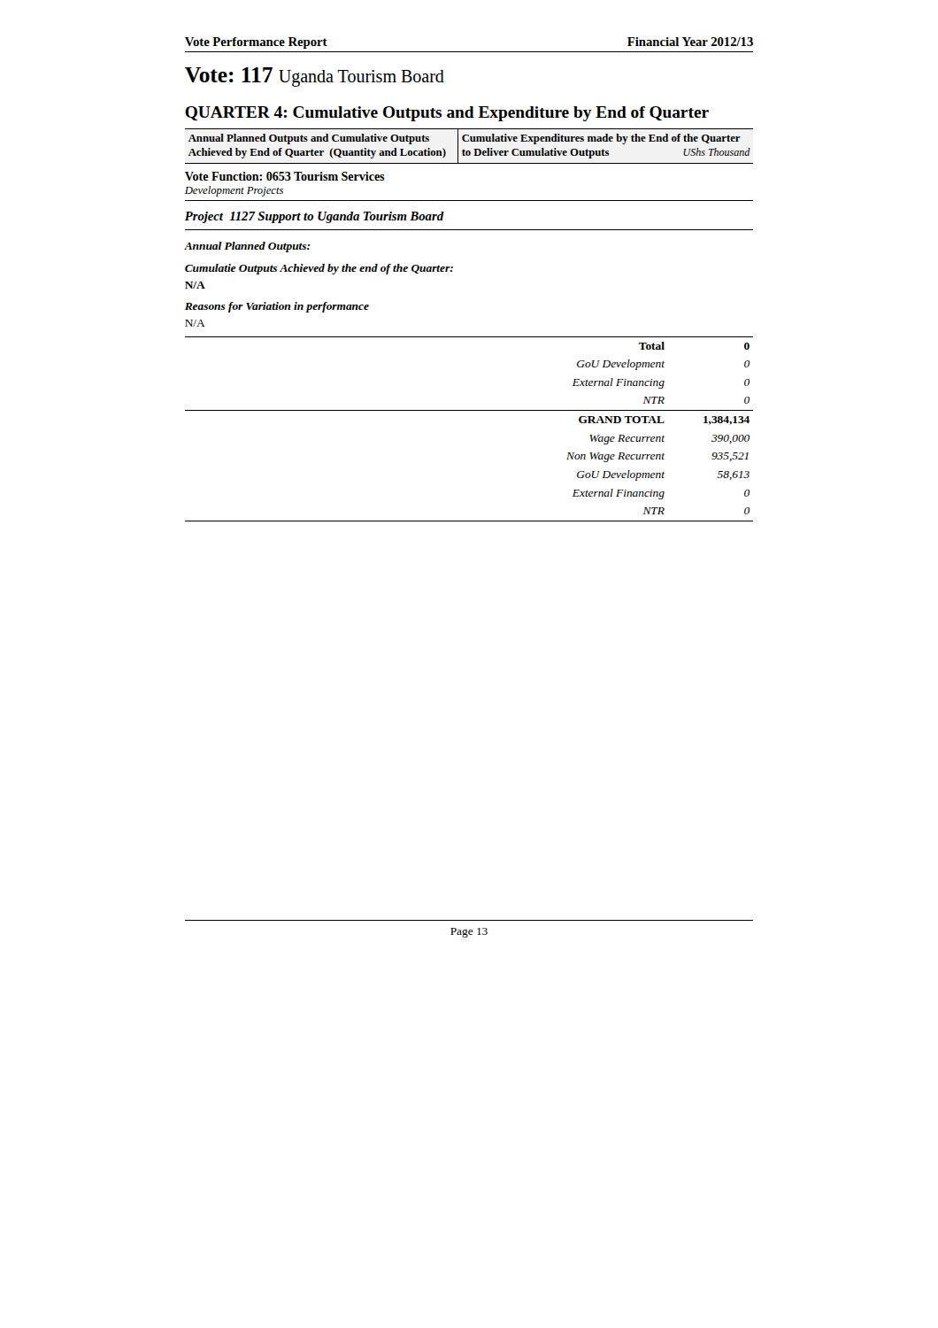Vote Performance Report Financial Year 2012/13
Vote: 117 Uganda Tourism Board
QUARTER 4: Cumulative Outputs and Expenditure by End of Quarter
| Annual Planned Outputs and Cumulative Outputs Achieved by End of Quarter (Quantity and Location) | Cumulative Expenditures made by the End of the Quarter to Deliver Cumulative Outputs UShs Thousand |
Vote Function: 0653 Tourism Services
Development Projects
Project 1127 Support to Uganda Tourism Board
Annual Planned Outputs:
Cumulatie Outputs Achieved by the end of the Quarter:
N/A
Reasons for Variation in performance
N/A
| | Total | 0 |
| | GoU Development | 0 |
| | External Financing | 0 |
| | NTR | 0 |
| | GRAND TOTAL | 1,384,134 |
| | Wage Recurrent | 390,000 |
| | Non Wage Recurrent | 935,521 |
| | GoU Development | 58,613 |
| | External Financing | 0 |
| | NTR | 0 |
Page 13